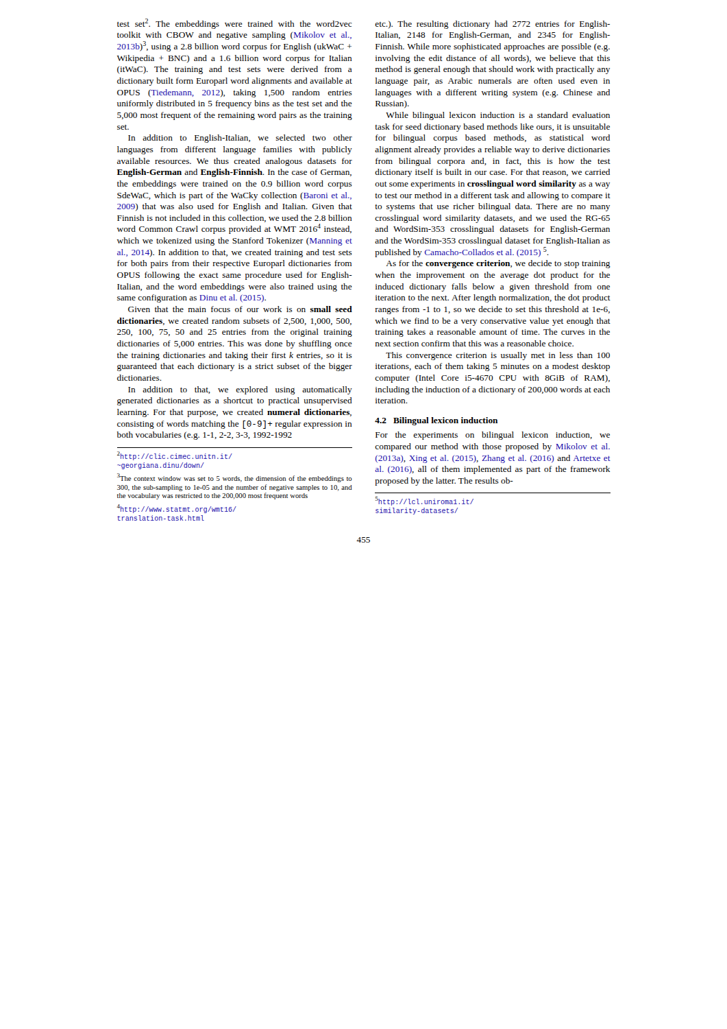test set2. The embeddings were trained with the word2vec toolkit with CBOW and negative sampling (Mikolov et al., 2013b)3, using a 2.8 billion word corpus for English (ukWaC + Wikipedia + BNC) and a 1.6 billion word corpus for Italian (itWaC). The training and test sets were derived from a dictionary built form Europarl word alignments and available at OPUS (Tiedemann, 2012), taking 1,500 random entries uniformly distributed in 5 frequency bins as the test set and the 5,000 most frequent of the remaining word pairs as the training set.
In addition to English-Italian, we selected two other languages from different language families with publicly available resources. We thus created analogous datasets for English-German and English-Finnish. In the case of German, the embeddings were trained on the 0.9 billion word corpus SdeWaC, which is part of the WaCky collection (Baroni et al., 2009) that was also used for English and Italian. Given that Finnish is not included in this collection, we used the 2.8 billion word Common Crawl corpus provided at WMT 20164 instead, which we tokenized using the Stanford Tokenizer (Manning et al., 2014). In addition to that, we created training and test sets for both pairs from their respective Europarl dictionaries from OPUS following the exact same procedure used for English-Italian, and the word embeddings were also trained using the same configuration as Dinu et al. (2015).
Given that the main focus of our work is on small seed dictionaries, we created random subsets of 2,500, 1,000, 500, 250, 100, 75, 50 and 25 entries from the original training dictionaries of 5,000 entries. This was done by shuffling once the training dictionaries and taking their first k entries, so it is guaranteed that each dictionary is a strict subset of the bigger dictionaries.
In addition to that, we explored using automatically generated dictionaries as a shortcut to practical unsupervised learning. For that purpose, we created numeral dictionaries, consisting of words matching the [0-9]+ regular expression in both vocabularies (e.g. 1-1, 2-2, 3-3, 1992-1992
2 http://clic.cimec.unitn.it/
~georgiana.dinu/down/
3 The context window was set to 5 words, the dimension of the embeddings to 300, the sub-sampling to 1e-05 and the number of negative samples to 10, and the vocabulary was restricted to the 200,000 most frequent words
4 http://www.statmt.org/wmt16/
translation-task.html
etc.). The resulting dictionary had 2772 entries for English-Italian, 2148 for English-German, and 2345 for English-Finnish. While more sophisticated approaches are possible (e.g. involving the edit distance of all words), we believe that this method is general enough that should work with practically any language pair, as Arabic numerals are often used even in languages with a different writing system (e.g. Chinese and Russian).
While bilingual lexicon induction is a standard evaluation task for seed dictionary based methods like ours, it is unsuitable for bilingual corpus based methods, as statistical word alignment already provides a reliable way to derive dictionaries from bilingual corpora and, in fact, this is how the test dictionary itself is built in our case. For that reason, we carried out some experiments in crosslingual word similarity as a way to test our method in a different task and allowing to compare it to systems that use richer bilingual data. There are no many crosslingual word similarity datasets, and we used the RG-65 and WordSim-353 crosslingual datasets for English-German and the WordSim-353 crosslingual dataset for English-Italian as published by Camacho-Collados et al. (2015) 5.
As for the convergence criterion, we decide to stop training when the improvement on the average dot product for the induced dictionary falls below a given threshold from one iteration to the next. After length normalization, the dot product ranges from -1 to 1, so we decide to set this threshold at 1e-6, which we find to be a very conservative value yet enough that training takes a reasonable amount of time. The curves in the next section confirm that this was a reasonable choice.
This convergence criterion is usually met in less than 100 iterations, each of them taking 5 minutes on a modest desktop computer (Intel Core i5-4670 CPU with 8GiB of RAM), including the induction of a dictionary of 200,000 words at each iteration.
4.2 Bilingual lexicon induction
For the experiments on bilingual lexicon induction, we compared our method with those proposed by Mikolov et al. (2013a), Xing et al. (2015), Zhang et al. (2016) and Artetxe et al. (2016), all of them implemented as part of the framework proposed by the latter. The results ob-
5 http://lcl.uniroma1.it/
similarity-datasets/
455